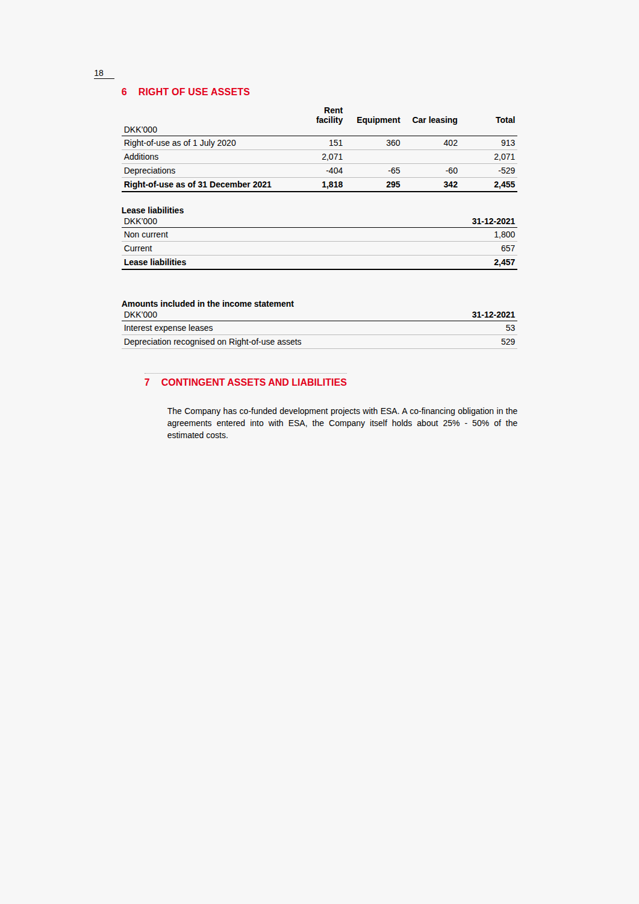18
6 RIGHT OF USE ASSETS
| | Rent facility | Equipment | Car leasing | Total |
| --- | --- | --- | --- | --- |
| DKK’000 | | | | |
| Right-of-use as of 1 July 2020 | 151 | 360 | 402 | 913 |
| Additions | 2,071 | | | 2,071 |
| Depreciations | -404 | -65 | -60 | -529 |
| Right-of-use as of 31 December 2021 | 1,818 | 295 | 342 | 2,455 |
Lease liabilities
| DKK’000 | 31-12-2021 |
| Non current | 1,800 |
| Current | 657 |
| Lease liabilities | 2,457 |
Amounts included in the income statement
| DKK’000 | 31-12-2021 |
| Interest expense leases | 53 |
| Depreciation recognised on Right-of-use assets | 529 |
7 CONTINGENT ASSETS AND LIABILITIES
The Company has co-funded development projects with ESA. A co-financing obligation in the agreements entered into with ESA, the Company itself holds about 25% - 50% of the estimated costs.